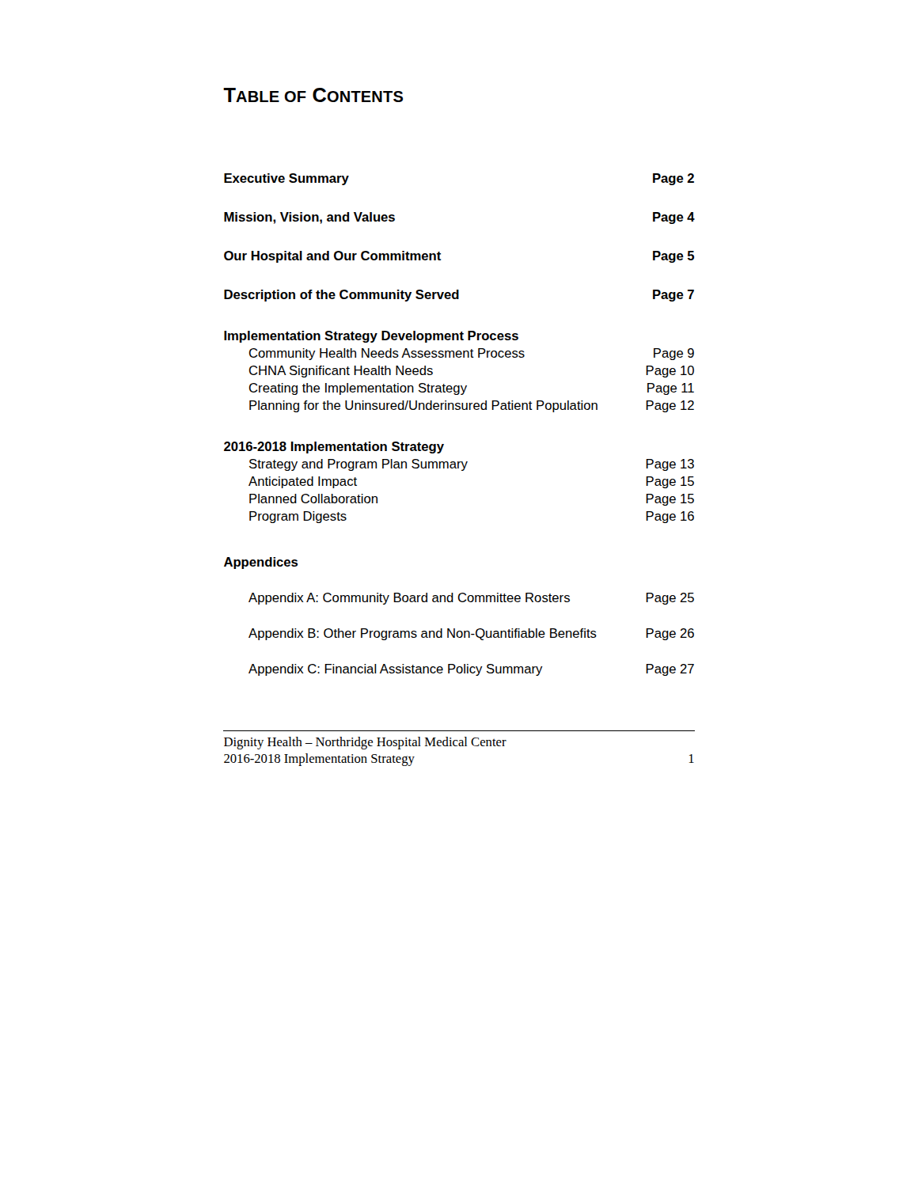TABLE OF CONTENTS
| Executive Summary | Page 2 |
| Mission, Vision, and Values | Page 4 |
| Our Hospital and Our Commitment | Page 5 |
| Description of the Community Served | Page 7 |
| Implementation Strategy Development Process | |
| Community Health Needs Assessment Process | Page 9 |
| CHNA Significant Health Needs | Page 10 |
| Creating the Implementation Strategy | Page 11 |
| Planning for the Uninsured/Underinsured Patient Population | Page 12 |
| 2016-2018 Implementation Strategy | |
| Strategy and Program Plan Summary | Page 13 |
| Anticipated Impact | Page 15 |
| Planned Collaboration | Page 15 |
| Program Digests | Page 16 |
| Appendices | |
| Appendix A: Community Board and Committee Rosters | Page 25 |
| Appendix B: Other Programs and Non-Quantifiable Benefits | Page 26 |
| Appendix C: Financial Assistance Policy Summary | Page 27 |
Dignity Health – Northridge Hospital Medical Center
2016-2018 Implementation Strategy 1